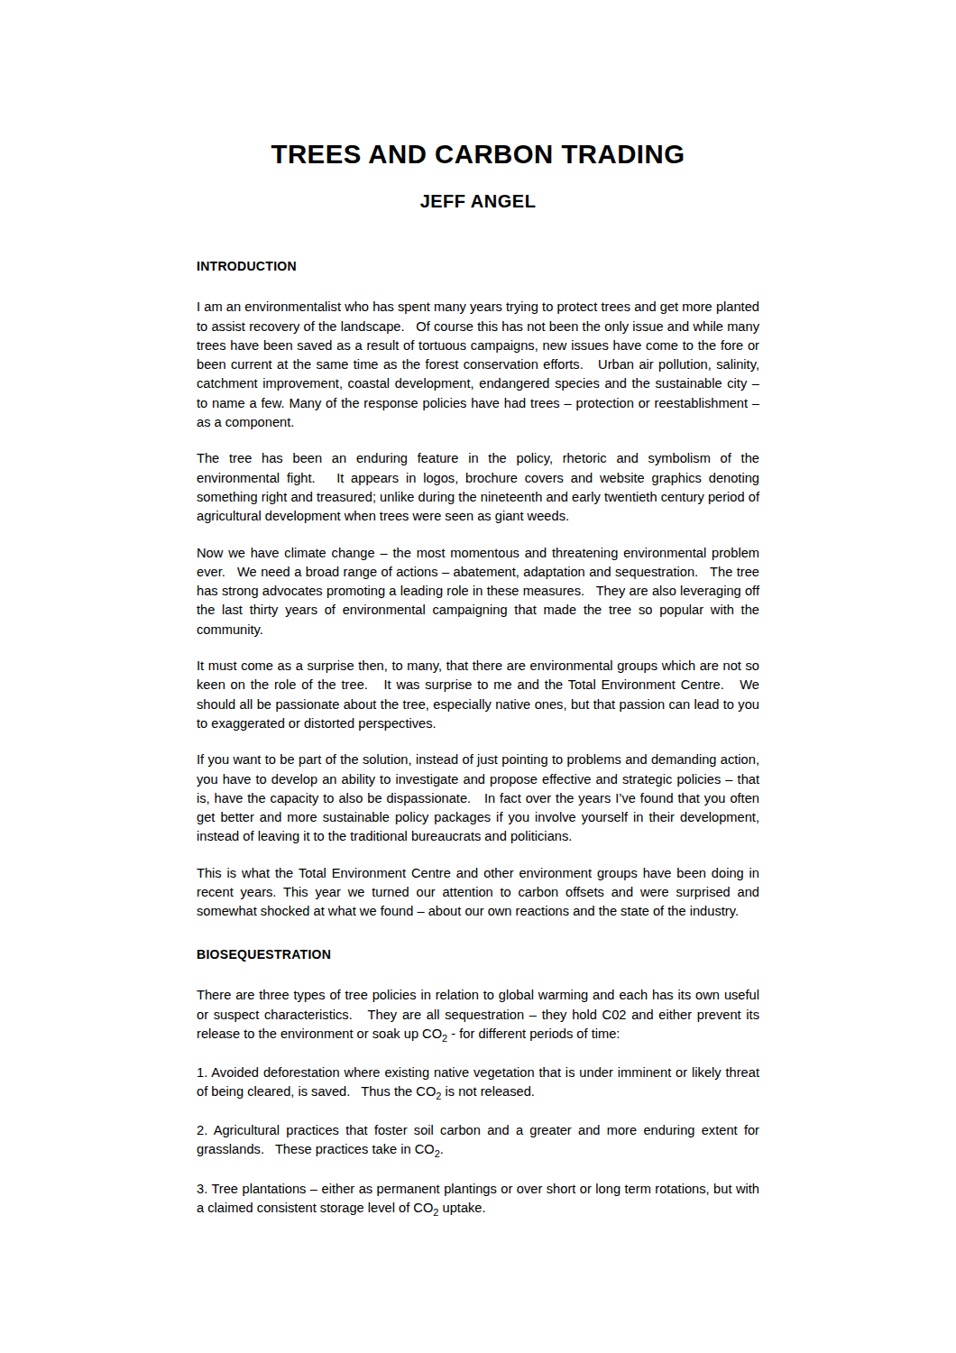TREES AND CARBON TRADING
JEFF ANGEL
INTRODUCTION
I am an environmentalist who has spent many years trying to protect trees and get more planted to assist recovery of the landscape. Of course this has not been the only issue and while many trees have been saved as a result of tortuous campaigns, new issues have come to the fore or been current at the same time as the forest conservation efforts. Urban air pollution, salinity, catchment improvement, coastal development, endangered species and the sustainable city – to name a few. Many of the response policies have had trees – protection or reestablishment – as a component.
The tree has been an enduring feature in the policy, rhetoric and symbolism of the environmental fight. It appears in logos, brochure covers and website graphics denoting something right and treasured; unlike during the nineteenth and early twentieth century period of agricultural development when trees were seen as giant weeds.
Now we have climate change – the most momentous and threatening environmental problem ever. We need a broad range of actions – abatement, adaptation and sequestration. The tree has strong advocates promoting a leading role in these measures. They are also leveraging off the last thirty years of environmental campaigning that made the tree so popular with the community.
It must come as a surprise then, to many, that there are environmental groups which are not so keen on the role of the tree. It was surprise to me and the Total Environment Centre. We should all be passionate about the tree, especially native ones, but that passion can lead to you to exaggerated or distorted perspectives.
If you want to be part of the solution, instead of just pointing to problems and demanding action, you have to develop an ability to investigate and propose effective and strategic policies – that is, have the capacity to also be dispassionate. In fact over the years I’ve found that you often get better and more sustainable policy packages if you involve yourself in their development, instead of leaving it to the traditional bureaucrats and politicians.
This is what the Total Environment Centre and other environment groups have been doing in recent years. This year we turned our attention to carbon offsets and were surprised and somewhat shocked at what we found – about our own reactions and the state of the industry.
BIOSEQUESTRATION
There are three types of tree policies in relation to global warming and each has its own useful or suspect characteristics. They are all sequestration – they hold C02 and either prevent its release to the environment or soak up CO2 - for different periods of time:
1. Avoided deforestation where existing native vegetation that is under imminent or likely threat of being cleared, is saved. Thus the CO2 is not released.
2. Agricultural practices that foster soil carbon and a greater and more enduring extent for grasslands. These practices take in CO2.
3. Tree plantations – either as permanent plantings or over short or long term rotations, but with a claimed consistent storage level of CO2 uptake.